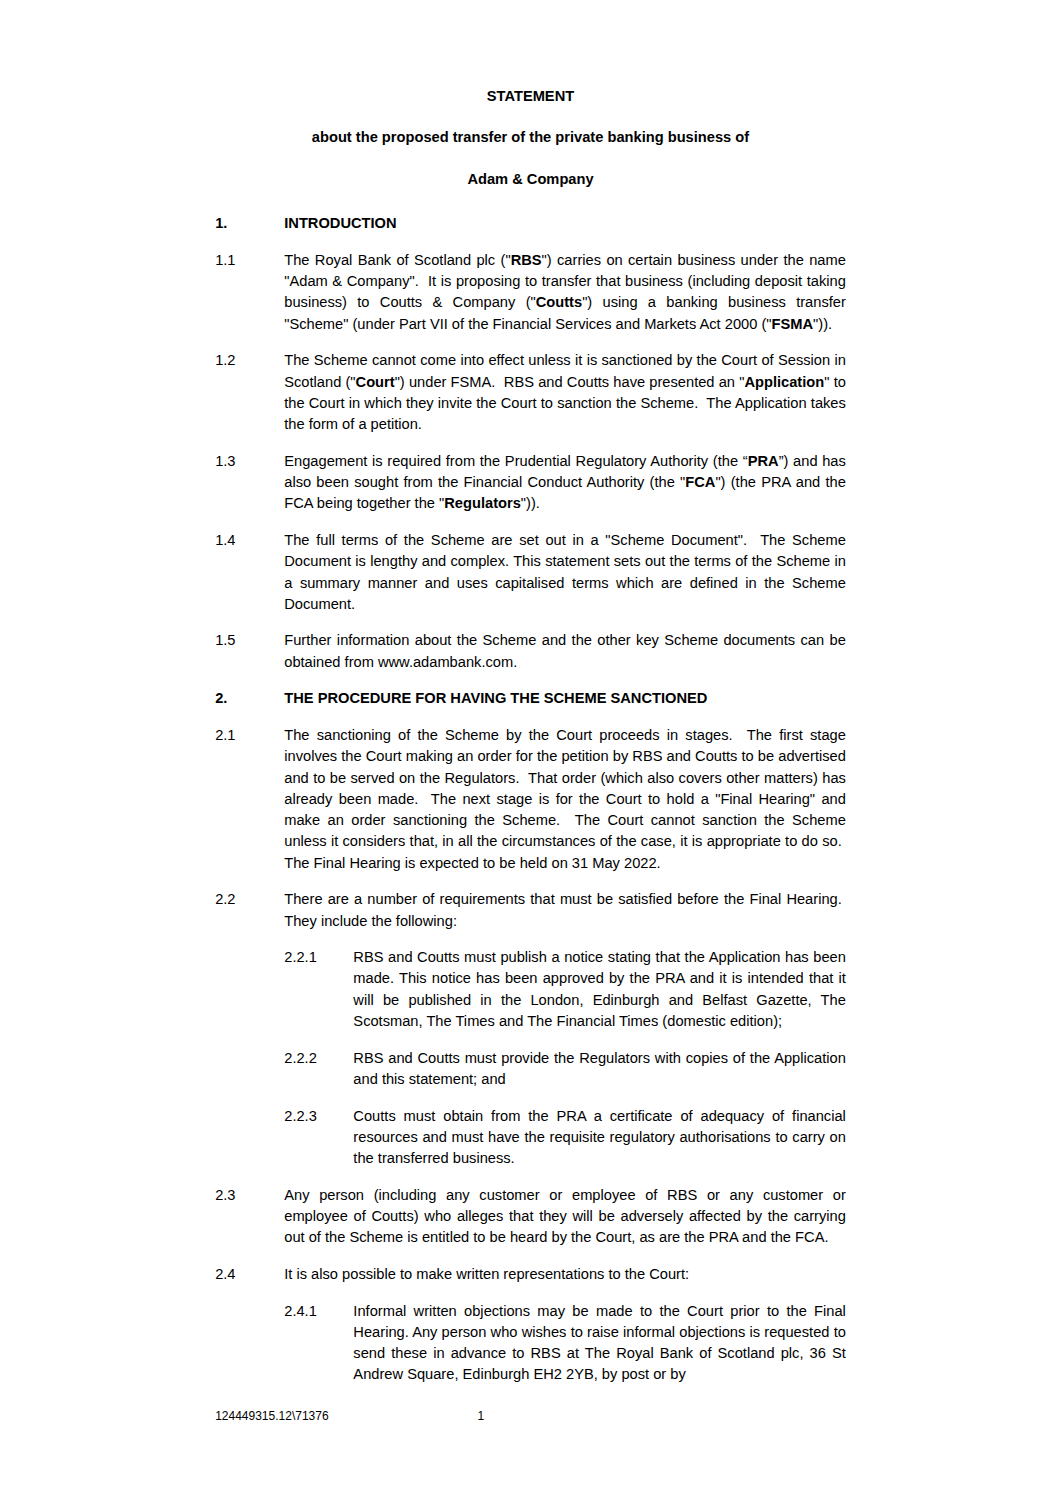STATEMENT
about the proposed transfer of the private banking business of
Adam & Company
1.
INTRODUCTION
1.1
The Royal Bank of Scotland plc ("RBS") carries on certain business under the name "Adam & Company". It is proposing to transfer that business (including deposit taking business) to Coutts & Company ("Coutts") using a banking business transfer "Scheme" (under Part VII of the Financial Services and Markets Act 2000 ("FSMA")).
1.2
The Scheme cannot come into effect unless it is sanctioned by the Court of Session in Scotland ("Court") under FSMA. RBS and Coutts have presented an "Application" to the Court in which they invite the Court to sanction the Scheme. The Application takes the form of a petition.
1.3
Engagement is required from the Prudential Regulatory Authority (the “PRA”) and has also been sought from the Financial Conduct Authority (the "FCA") (the PRA and the FCA being together the "Regulators")).
1.4
The full terms of the Scheme are set out in a "Scheme Document". The Scheme Document is lengthy and complex. This statement sets out the terms of the Scheme in a summary manner and uses capitalised terms which are defined in the Scheme Document.
1.5
Further information about the Scheme and the other key Scheme documents can be obtained from www.adambank.com.
2.
THE PROCEDURE FOR HAVING THE SCHEME SANCTIONED
2.1
The sanctioning of the Scheme by the Court proceeds in stages. The first stage involves the Court making an order for the petition by RBS and Coutts to be advertised and to be served on the Regulators. That order (which also covers other matters) has already been made. The next stage is for the Court to hold a "Final Hearing" and make an order sanctioning the Scheme. The Court cannot sanction the Scheme unless it considers that, in all the circumstances of the case, it is appropriate to do so. The Final Hearing is expected to be held on 31 May 2022.
2.2
There are a number of requirements that must be satisfied before the Final Hearing. They include the following:
2.2.1
RBS and Coutts must publish a notice stating that the Application has been made. This notice has been approved by the PRA and it is intended that it will be published in the London, Edinburgh and Belfast Gazette, The Scotsman, The Times and The Financial Times (domestic edition);
2.2.2
RBS and Coutts must provide the Regulators with copies of the Application and this statement; and
2.2.3
Coutts must obtain from the PRA a certificate of adequacy of financial resources and must have the requisite regulatory authorisations to carry on the transferred business.
2.3
Any person (including any customer or employee of RBS or any customer or employee of Coutts) who alleges that they will be adversely affected by the carrying out of the Scheme is entitled to be heard by the Court, as are the PRA and the FCA.
2.4
It is also possible to make written representations to the Court:
2.4.1
Informal written objections may be made to the Court prior to the Final Hearing. Any person who wishes to raise informal objections is requested to send these in advance to RBS at The Royal Bank of Scotland plc, 36 St Andrew Square, Edinburgh EH2 2YB, by post or by
124449315.12\71376
1